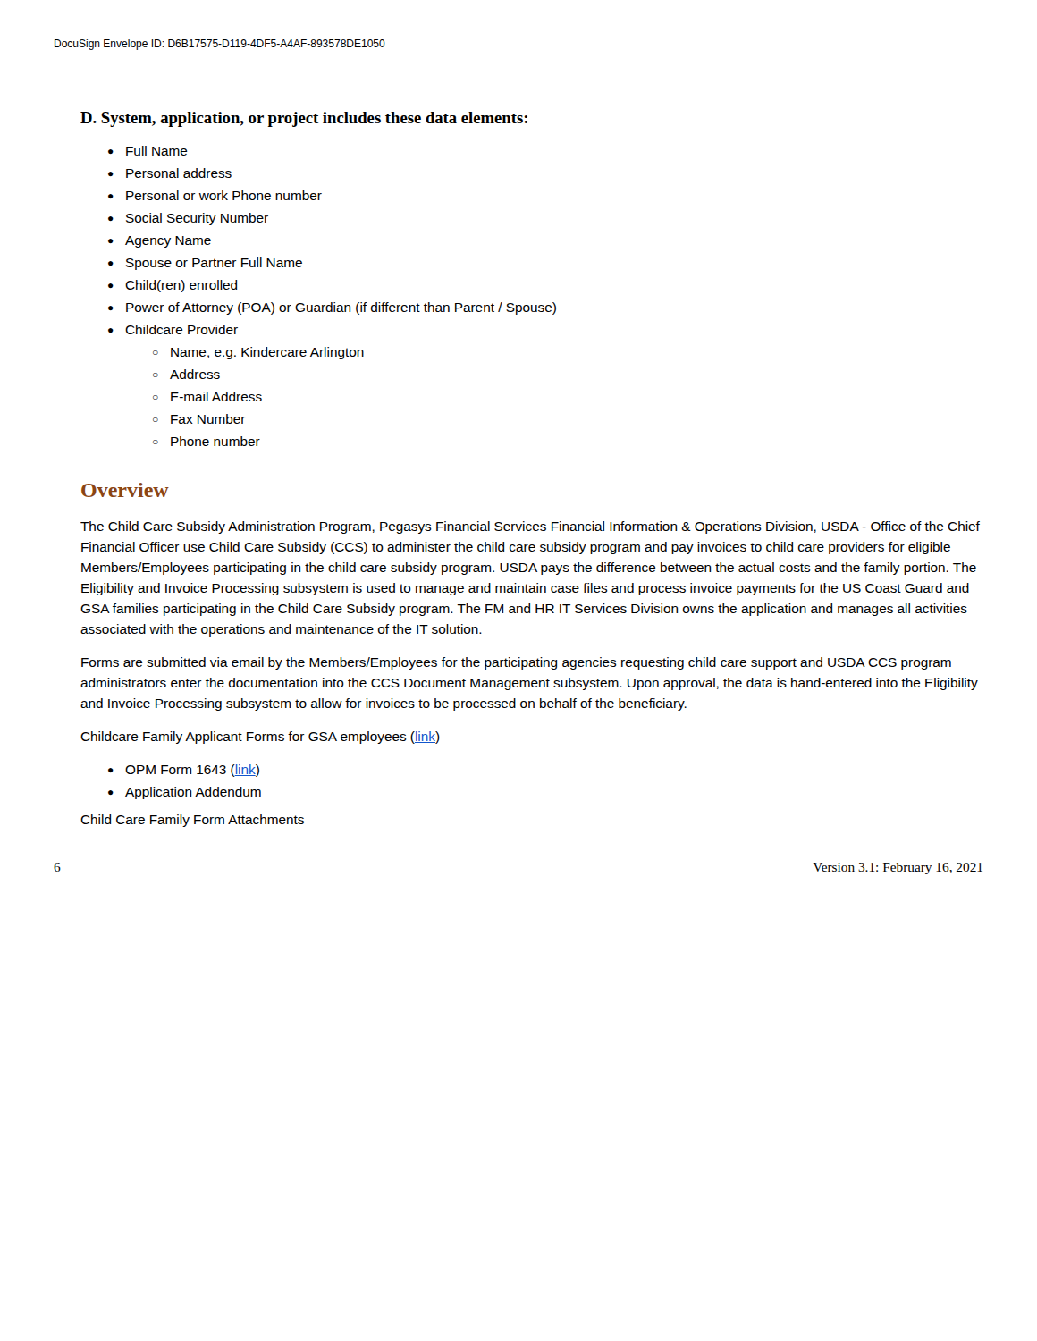DocuSign Envelope ID: D6B17575-D119-4DF5-A4AF-893578DE1050
D. System, application, or project includes these data elements:
Full Name
Personal address
Personal or work Phone number
Social Security Number
Agency Name
Spouse or Partner Full Name
Child(ren) enrolled
Power of Attorney (POA) or Guardian (if different than Parent / Spouse)
Childcare Provider
Name, e.g. Kindercare Arlington
Address
E-mail Address
Fax Number
Phone number
Overview
The Child Care Subsidy Administration Program, Pegasys Financial Services Financial Information & Operations Division, USDA - Office of the Chief Financial Officer use Child Care Subsidy (CCS) to administer the child care subsidy program and pay invoices to child care providers for eligible Members/Employees participating in the child care subsidy program. USDA pays the difference between the actual costs and the family portion. The Eligibility and Invoice Processing subsystem is used to manage and maintain case files and process invoice payments for the US Coast Guard and GSA families participating in the Child Care Subsidy program. The FM and HR IT Services Division owns the application and manages all activities associated with the operations and maintenance of the IT solution.
Forms are submitted via email by the Members/Employees for the participating agencies requesting child care support and USDA CCS program administrators enter the documentation into the CCS Document Management subsystem. Upon approval, the data is hand-entered into the Eligibility and Invoice Processing subsystem to allow for invoices to be processed on behalf of the beneficiary.
Childcare Family Applicant Forms for GSA employees (link)
OPM Form 1643 (link)
Application Addendum
Child Care Family Form Attachments
6 Version 3.1: February 16, 2021